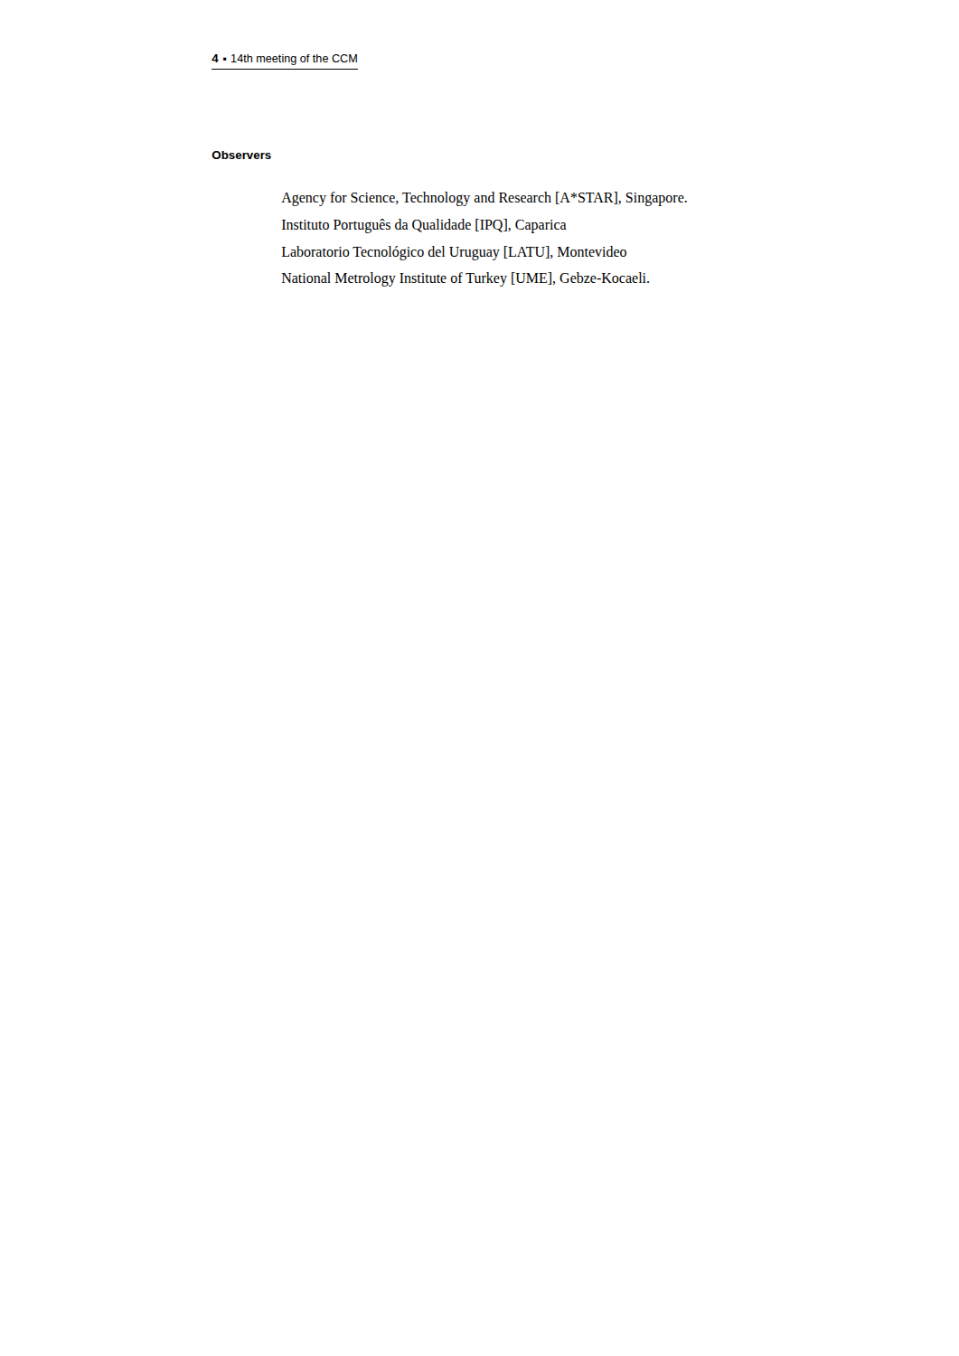4▪14th meeting of the CCM
Observers
Agency for Science, Technology and Research [A*STAR], Singapore.
Instituto Português da Qualidade [IPQ], Caparica
Laboratorio Tecnológico del Uruguay [LATU], Montevideo
National Metrology Institute of Turkey [UME], Gebze-Kocaeli.